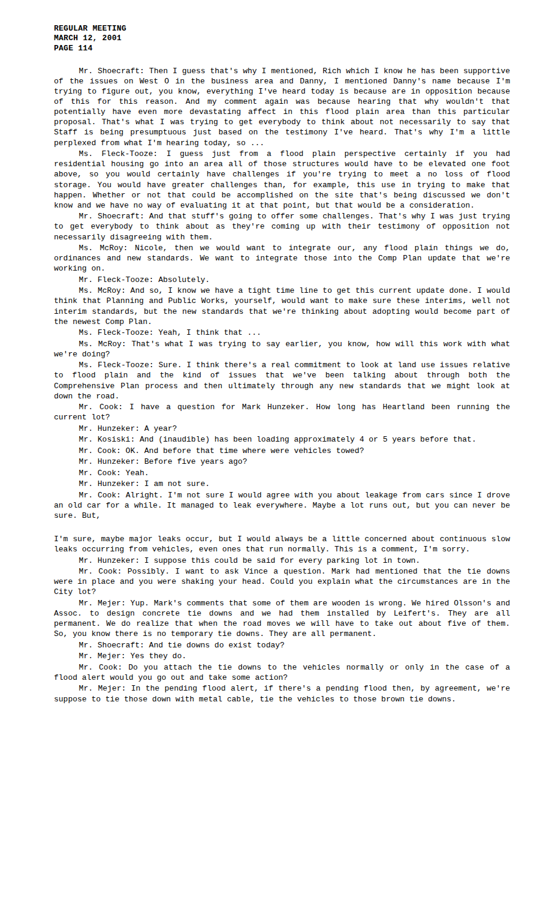REGULAR MEETING
MARCH 12, 2001
PAGE 114
Mr. Shoecraft: Then I guess that's why I mentioned, Rich which I know he has been supportive of the issues on West O in the business area and Danny, I mentioned Danny's name because I'm trying to figure out, you know, everything I've heard today is because are in opposition because of this for this reason. And my comment again was because hearing that why wouldn't that potentially have even more devastating affect in this flood plain area than this particular proposal. That's what I was trying to get everybody to think about not necessarily to say that Staff is being presumptuous just based on the testimony I've heard. That's why I'm a little perplexed from what I'm hearing today, so ...
Ms. Fleck-Tooze: I guess just from a flood plain perspective certainly if you had residential housing go into an area all of those structures would have to be elevated one foot above, so you would certainly have challenges if you're trying to meet a no loss of flood storage. You would have greater challenges than, for example, this use in trying to make that happen. Whether or not that could be accomplished on the site that's being discussed we don't know and we have no way of evaluating it at that point, but that would be a consideration.
Mr. Shoecraft: And that stuff's going to offer some challenges. That's why I was just trying to get everybody to think about as they're coming up with their testimony of opposition not necessarily disagreeing with them.
Ms. McRoy: Nicole, then we would want to integrate our, any flood plain things we do, ordinances and new standards. We want to integrate those into the Comp Plan update that we're working on.
Mr. Fleck-Tooze: Absolutely.
Ms. McRoy: And so, I know we have a tight time line to get this current update done. I would think that Planning and Public Works, yourself, would want to make sure these interims, well not interim standards, but the new standards that we're thinking about adopting would become part of the newest Comp Plan.
Ms. Fleck-Tooze: Yeah, I think that ...
Ms. McRoy: That's what I was trying to say earlier, you know, how will this work with what we're doing?
Ms. Fleck-Tooze: Sure. I think there's a real commitment to look at land use issues relative to flood plain and the kind of issues that we've been talking about through both the Comprehensive Plan process and then ultimately through any new standards that we might look at down the road.
Mr. Cook: I have a question for Mark Hunzeker. How long has Heartland been running the current lot?
Mr. Hunzeker: A year?
Mr. Kosiski: And (inaudible) has been loading approximately 4 or 5 years before that.
Mr. Cook: OK. And before that time where were vehicles towed?
Mr. Hunzeker: Before five years ago?
Mr. Cook: Yeah.
Mr. Hunzeker: I am not sure.
Mr. Cook: Alright. I'm not sure I would agree with you about leakage from cars since I drove an old car for a while. It managed to leak everywhere. Maybe a lot runs out, but you can never be sure. But,
I'm sure, maybe major leaks occur, but I would always be a little concerned about continuous slow leaks occurring from vehicles, even ones that run normally. This is a comment, I'm sorry.
Mr. Hunzeker: I suppose this could be said for every parking lot in town.
Mr. Cook: Possibly. I want to ask Vince a question. Mark had mentioned that the tie downs were in place and you were shaking your head. Could you explain what the circumstances are in the City lot?
Mr. Mejer: Yup. Mark's comments that some of them are wooden is wrong. We hired Olsson's and Assoc. to design concrete tie downs and we had them installed by Leifert's. They are all permanent. We do realize that when the road moves we will have to take out about five of them. So, you know there is no temporary tie downs. They are all permanent.
Mr. Shoecraft: And tie downs do exist today?
Mr. Mejer: Yes they do.
Mr. Cook: Do you attach the tie downs to the vehicles normally or only in the case of a flood alert would you go out and take some action?
Mr. Mejer: In the pending flood alert, if there's a pending flood then, by agreement, we're suppose to tie those down with metal cable, tie the vehicles to those brown tie downs.